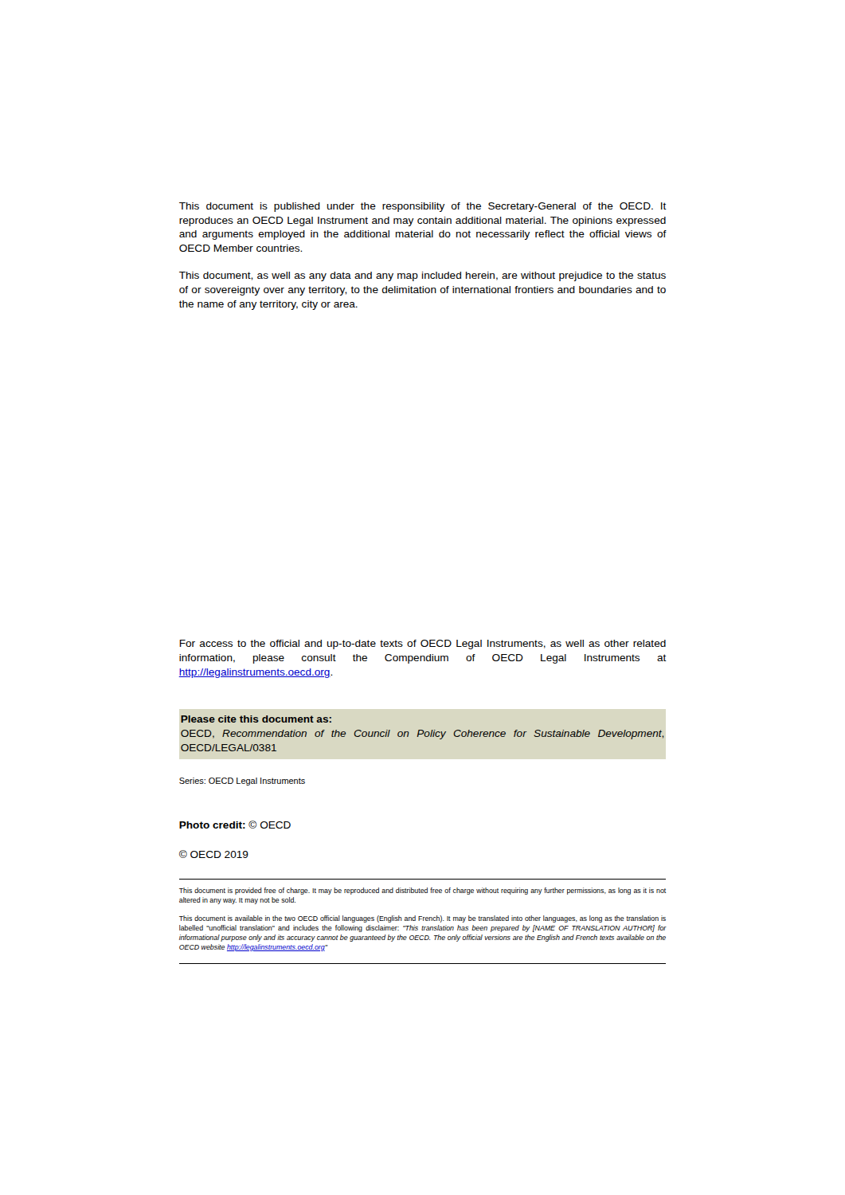This document is published under the responsibility of the Secretary-General of the OECD. It reproduces an OECD Legal Instrument and may contain additional material. The opinions expressed and arguments employed in the additional material do not necessarily reflect the official views of OECD Member countries.
This document, as well as any data and any map included herein, are without prejudice to the status of or sovereignty over any territory, to the delimitation of international frontiers and boundaries and to the name of any territory, city or area.
For access to the official and up-to-date texts of OECD Legal Instruments, as well as other related information, please consult the Compendium of OECD Legal Instruments at http://legalinstruments.oecd.org.
Please cite this document as:
OECD, Recommendation of the Council on Policy Coherence for Sustainable Development, OECD/LEGAL/0381
Series: OECD Legal Instruments
Photo credit: © OECD
© OECD 2019
This document is provided free of charge. It may be reproduced and distributed free of charge without requiring any further permissions, as long as it is not altered in any way. It may not be sold.
This document is available in the two OECD official languages (English and French). It may be translated into other languages, as long as the translation is labelled "unofficial translation" and includes the following disclaimer: "This translation has been prepared by [NAME OF TRANSLATION AUTHOR] for informational purpose only and its accuracy cannot be guaranteed by the OECD. The only official versions are the English and French texts available on the OECD website http://legalinstruments.oecd.org"